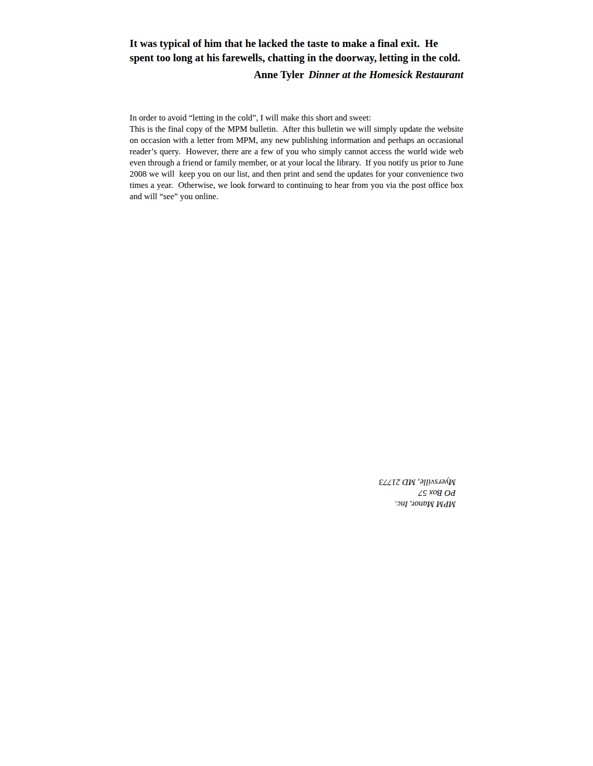It was typical of him that he lacked the taste to make a final exit. He spent too long at his farewells, chatting in the doorway, letting in the cold.
Anne Tyler Dinner at the Homesick Restaurant
In order to avoid “letting in the cold”, I will make this short and sweet:
This is the final copy of the MPM bulletin. After this bulletin we will simply update the website on occasion with a letter from MPM, any new publishing information and perhaps an occasional reader’s query. However, there are a few of you who simply cannot access the world wide web even through a friend or family member, or at your local the library. If you notify us prior to June 2008 we will keep you on our list, and then print and send the updates for your convenience two times a year. Otherwise, we look forward to continuing to hear from you via the post office box and will “see” you online.
MPM Manor, Inc.
PO Box 57
Myersville, MD 21773